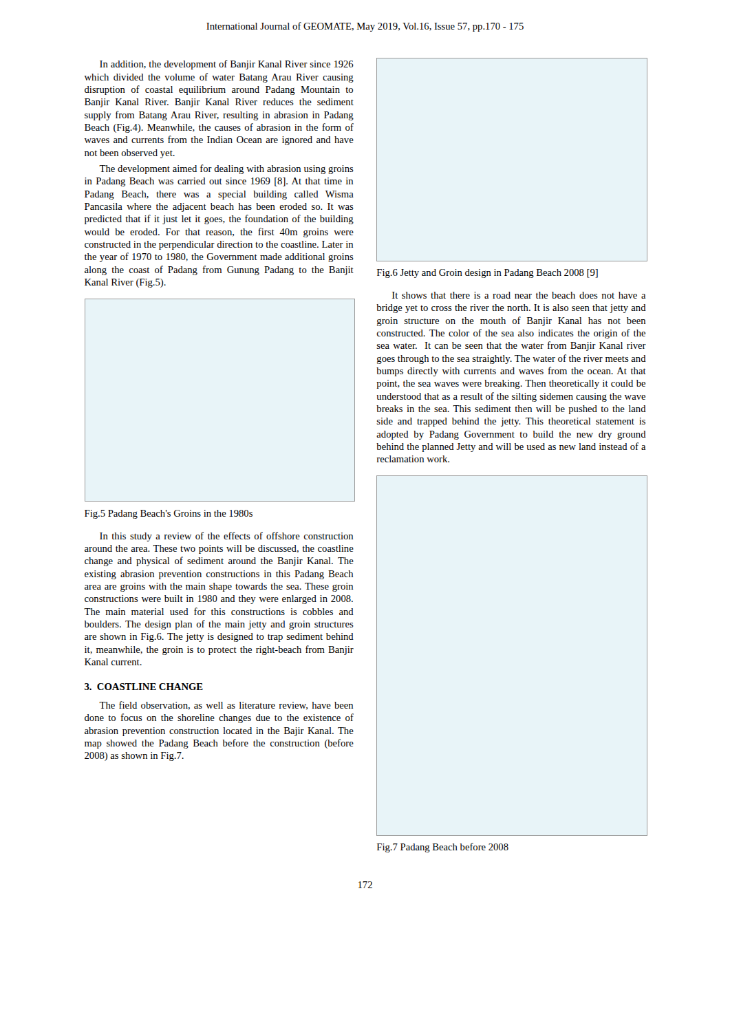International Journal of GEOMATE, May 2019, Vol.16, Issue 57, pp.170 - 175
In addition, the development of Banjir Kanal River since 1926 which divided the volume of water Batang Arau River causing disruption of coastal equilibrium around Padang Mountain to Banjir Kanal River. Banjir Kanal River reduces the sediment supply from Batang Arau River, resulting in abrasion in Padang Beach (Fig.4). Meanwhile, the causes of abrasion in the form of waves and currents from the Indian Ocean are ignored and have not been observed yet.
The development aimed for dealing with abrasion using groins in Padang Beach was carried out since 1969 [8]. At that time in Padang Beach, there was a special building called Wisma Pancasila where the adjacent beach has been eroded so. It was predicted that if it just let it goes, the foundation of the building would be eroded. For that reason, the first 40m groins were constructed in the perpendicular direction to the coastline. Later in the year of 1970 to 1980, the Government made additional groins along the coast of Padang from Gunung Padang to the Banjit Kanal River (Fig.5).
Fig.5 Padang Beach's Groins in the 1980s
In this study a review of the effects of offshore construction around the area. These two points will be discussed, the coastline change and physical of sediment around the Banjir Kanal. The existing abrasion prevention constructions in this Padang Beach area are groins with the main shape towards the sea. These groin constructions were built in 1980 and they were enlarged in 2008. The main material used for this constructions is cobbles and boulders. The design plan of the main jetty and groin structures are shown in Fig.6. The jetty is designed to trap sediment behind it, meanwhile, the groin is to protect the right-beach from Banjir Kanal current.
3. COASTLINE CHANGE
The field observation, as well as literature review, have been done to focus on the shoreline changes due to the existence of abrasion prevention construction located in the Bajir Kanal. The map showed the Padang Beach before the construction (before 2008) as shown in Fig.7.
Fig.6 Jetty and Groin design in Padang Beach 2008 [9]
It shows that there is a road near the beach does not have a bridge yet to cross the river the north. It is also seen that jetty and groin structure on the mouth of Banjir Kanal has not been constructed. The color of the sea also indicates the origin of the sea water. It can be seen that the water from Banjir Kanal river goes through to the sea straightly. The water of the river meets and bumps directly with currents and waves from the ocean. At that point, the sea waves were breaking. Then theoretically it could be understood that as a result of the silting sidemen causing the wave breaks in the sea. This sediment then will be pushed to the land side and trapped behind the jetty. This theoretical statement is adopted by Padang Government to build the new dry ground behind the planned Jetty and will be used as new land instead of a reclamation work.
Fig.7 Padang Beach before 2008
172